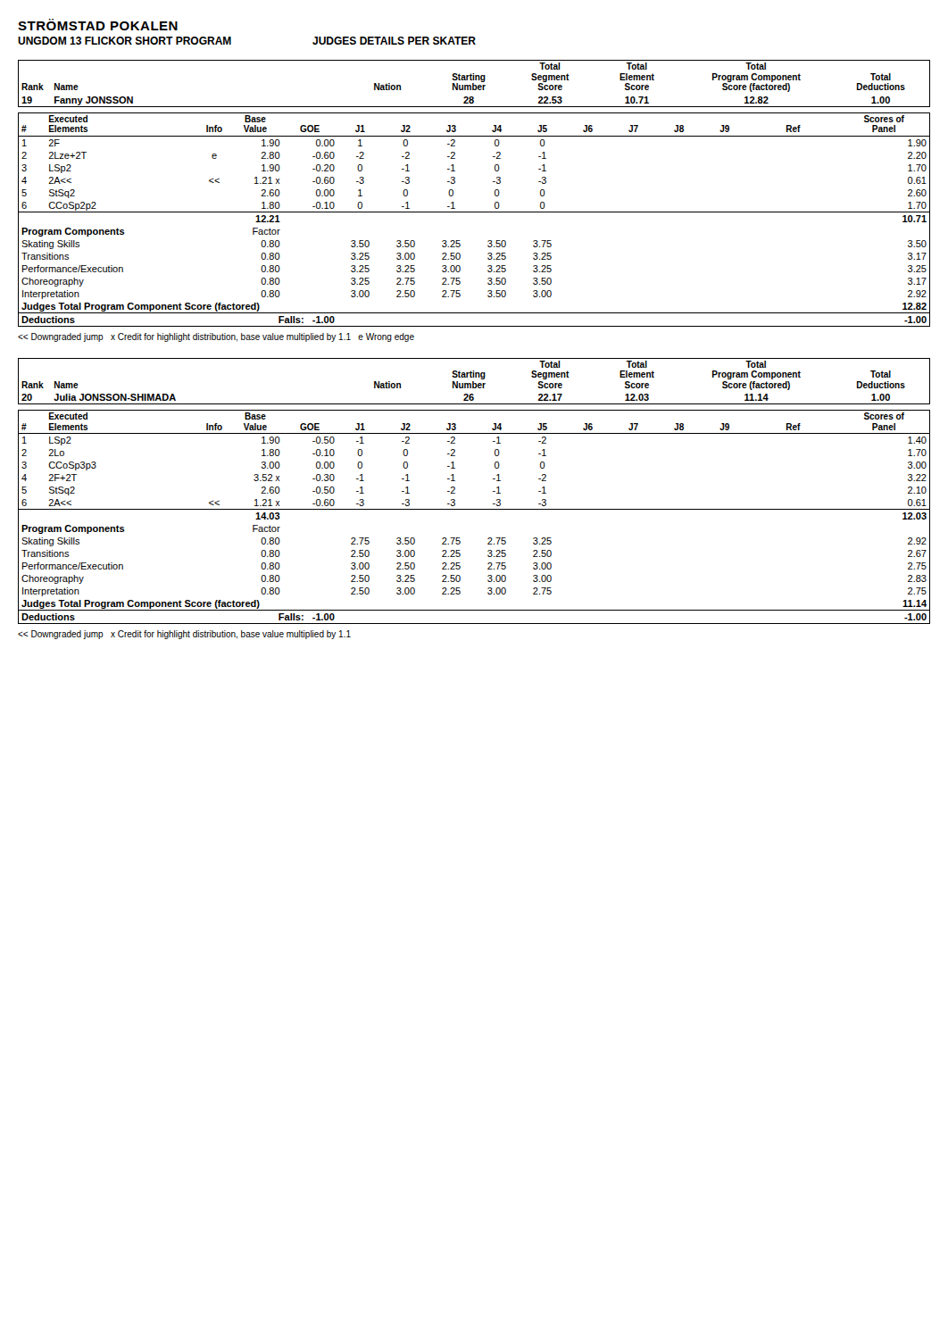STRÖMSTAD POKALEN
UNGDOM 13 FLICKOR SHORT PROGRAMJUDGES DETAILS PER SKATER
| Rank | Name | Nation | Starting Number | Total Segment Score | Total Element Score | Total Program Component Score (factored) | Total Deductions |
| --- | --- | --- | --- | --- | --- | --- | --- |
| 19 | Fanny JONSSON | | 28 | 22.53 | 10.71 | 12.82 | 1.00 |
| # | Executed Elements | Info | Base Value | GOE | J1 | J2 | J3 | J4 | J5 | J6 | J7 | J8 | J9 | Ref | Scores of Panel |
| --- | --- | --- | --- | --- | --- | --- | --- | --- | --- | --- | --- | --- | --- | --- | --- |
| 1 | 2F | | 1.90 | 0.00 | 1 | 0 | -2 | 0 | 0 | | | | | | 1.90 |
| 2 | 2Lze+2T | e | 2.80 | -0.60 | -2 | -2 | -2 | -2 | -1 | | | | | | 2.20 |
| 3 | LSp2 | | 1.90 | -0.20 | 0 | -1 | -1 | 0 | -1 | | | | | | 1.70 |
| 4 | 2A<< | << | 1.21 x | -0.60 | -3 | -3 | -3 | -3 | -3 | | | | | | 0.61 |
| 5 | StSq2 | | 2.60 | 0.00 | 1 | 0 | 0 | 0 | 0 | | | | | | 2.60 |
| 6 | CCoSp2p2 | | 1.80 | -0.10 | 0 | -1 | -1 | 0 | 0 | | | | | | 1.70 |
| | | | 12.21 | | | | | | | | | | | | 10.71 |
| Program Components | Factor | | | | | | | | | | | | |
| Skating Skills | 0.80 | | 3.50 | 3.50 | 3.25 | 3.50 | 3.75 | | | | | | 3.50 |
| Transitions | 0.80 | | 3.25 | 3.00 | 2.50 | 3.25 | 3.25 | | | | | | 3.17 |
| Performance/Execution | 0.80 | | 3.25 | 3.25 | 3.00 | 3.25 | 3.25 | | | | | | 3.25 |
| Choreography | 0.80 | | 3.25 | 2.75 | 2.75 | 3.50 | 3.50 | | | | | | 3.17 |
| Interpretation | 0.80 | | 3.00 | 2.50 | 2.75 | 3.50 | 3.00 | | | | | | 2.92 |
| Judges Total Program Component Score (factored) | | | | | | | | | | | | 12.82 |
| Deductions | Falls: -1.00 | | | | | | | | | | | -1.00 |
<< Downgraded jump x Credit for highlight distribution, base value multiplied by 1.1 e Wrong edge
| Rank | Name | Nation | Starting Number | Total Segment Score | Total Element Score | Total Program Component Score (factored) | Total Deductions |
| --- | --- | --- | --- | --- | --- | --- | --- |
| 20 | Julia JONSSON-SHIMADA | | 26 | 22.17 | 12.03 | 11.14 | 1.00 |
| # | Executed Elements | Info | Base Value | GOE | J1 | J2 | J3 | J4 | J5 | J6 | J7 | J8 | J9 | Ref | Scores of Panel |
| --- | --- | --- | --- | --- | --- | --- | --- | --- | --- | --- | --- | --- | --- | --- | --- |
| 1 | LSp2 | | 1.90 | -0.50 | -1 | -2 | -2 | -1 | -2 | | | | | | 1.40 |
| 2 | 2Lo | | 1.80 | -0.10 | 0 | 0 | -2 | 0 | -1 | | | | | | 1.70 |
| 3 | CCoSp3p3 | | 3.00 | 0.00 | 0 | 0 | -1 | 0 | 0 | | | | | | 3.00 |
| 4 | 2F+2T | | 3.52 x | -0.30 | -1 | -1 | -1 | -1 | -2 | | | | | | 3.22 |
| 5 | StSq2 | | 2.60 | -0.50 | -1 | -1 | -2 | -1 | -1 | | | | | | 2.10 |
| 6 | 2A<< | << | 1.21 x | -0.60 | -3 | -3 | -3 | -3 | -3 | | | | | | 0.61 |
| | | | 14.03 | | | | | | | | | | | | 12.03 |
| Program Components | Factor | | | | | | | | | | | | |
| Skating Skills | 0.80 | | 2.75 | 3.50 | 2.75 | 2.75 | 3.25 | | | | | | 2.92 |
| Transitions | 0.80 | | 2.50 | 3.00 | 2.25 | 3.25 | 2.50 | | | | | | 2.67 |
| Performance/Execution | 0.80 | | 3.00 | 2.50 | 2.25 | 2.75 | 3.00 | | | | | | 2.75 |
| Choreography | 0.80 | | 2.50 | 3.25 | 2.50 | 3.00 | 3.00 | | | | | | 2.83 |
| Interpretation | 0.80 | | 2.50 | 3.00 | 2.25 | 3.00 | 2.75 | | | | | | 2.75 |
| Judges Total Program Component Score (factored) | | | | | | | | | | | | 11.14 |
| Deductions | Falls: -1.00 | | | | | | | | | | | -1.00 |
<< Downgraded jump x Credit for highlight distribution, base value multiplied by 1.1